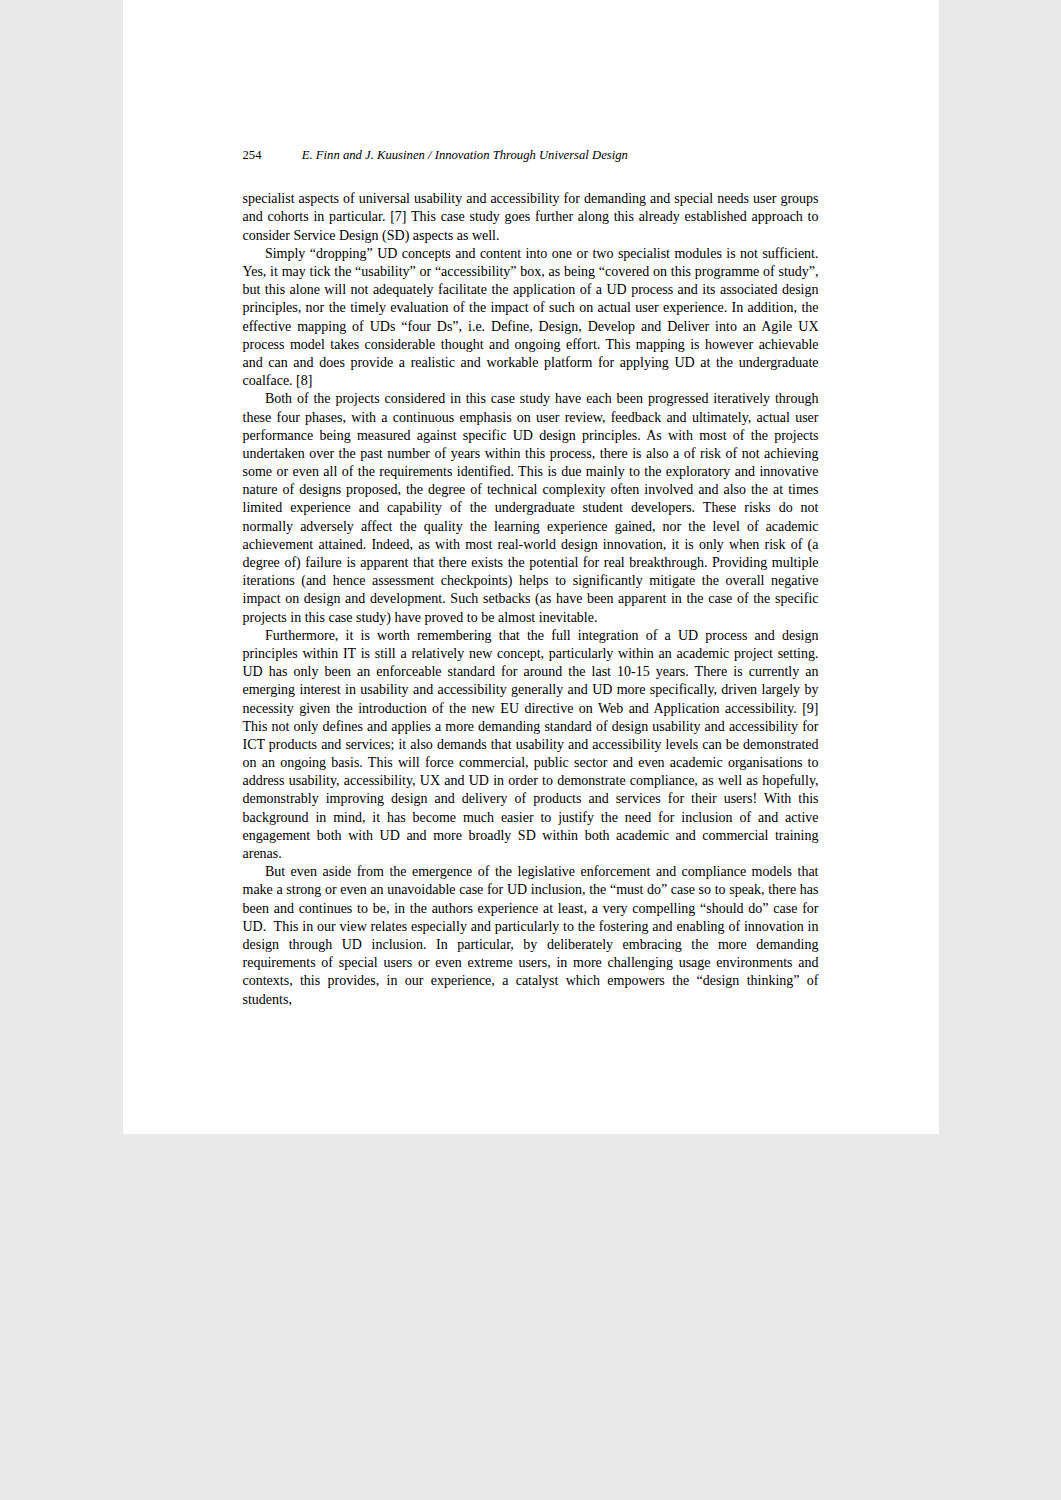254 E. Finn and J. Kuusinen / Innovation Through Universal Design
specialist aspects of universal usability and accessibility for demanding and special needs user groups and cohorts in particular. [7] This case study goes further along this already established approach to consider Service Design (SD) aspects as well.
Simply “dropping” UD concepts and content into one or two specialist modules is not sufficient. Yes, it may tick the “usability” or “accessibility” box, as being “covered on this programme of study”, but this alone will not adequately facilitate the application of a UD process and its associated design principles, nor the timely evaluation of the impact of such on actual user experience. In addition, the effective mapping of UDs “four Ds”, i.e. Define, Design, Develop and Deliver into an Agile UX process model takes considerable thought and ongoing effort. This mapping is however achievable and can and does provide a realistic and workable platform for applying UD at the undergraduate coalface. [8]
Both of the projects considered in this case study have each been progressed iteratively through these four phases, with a continuous emphasis on user review, feedback and ultimately, actual user performance being measured against specific UD design principles. As with most of the projects undertaken over the past number of years within this process, there is also a of risk of not achieving some or even all of the requirements identified. This is due mainly to the exploratory and innovative nature of designs proposed, the degree of technical complexity often involved and also the at times limited experience and capability of the undergraduate student developers. These risks do not normally adversely affect the quality the learning experience gained, nor the level of academic achievement attained. Indeed, as with most real-world design innovation, it is only when risk of (a degree of) failure is apparent that there exists the potential for real breakthrough. Providing multiple iterations (and hence assessment checkpoints) helps to significantly mitigate the overall negative impact on design and development. Such setbacks (as have been apparent in the case of the specific projects in this case study) have proved to be almost inevitable.
Furthermore, it is worth remembering that the full integration of a UD process and design principles within IT is still a relatively new concept, particularly within an academic project setting. UD has only been an enforceable standard for around the last 10-15 years. There is currently an emerging interest in usability and accessibility generally and UD more specifically, driven largely by necessity given the introduction of the new EU directive on Web and Application accessibility. [9] This not only defines and applies a more demanding standard of design usability and accessibility for ICT products and services; it also demands that usability and accessibility levels can be demonstrated on an ongoing basis. This will force commercial, public sector and even academic organisations to address usability, accessibility, UX and UD in order to demonstrate compliance, as well as hopefully, demonstrably improving design and delivery of products and services for their users! With this background in mind, it has become much easier to justify the need for inclusion of and active engagement both with UD and more broadly SD within both academic and commercial training arenas.
But even aside from the emergence of the legislative enforcement and compliance models that make a strong or even an unavoidable case for UD inclusion, the “must do” case so to speak, there has been and continues to be, in the authors experience at least, a very compelling “should do” case for UD. This in our view relates especially and particularly to the fostering and enabling of innovation in design through UD inclusion. In particular, by deliberately embracing the more demanding requirements of special users or even extreme users, in more challenging usage environments and contexts, this provides, in our experience, a catalyst which empowers the “design thinking” of students,